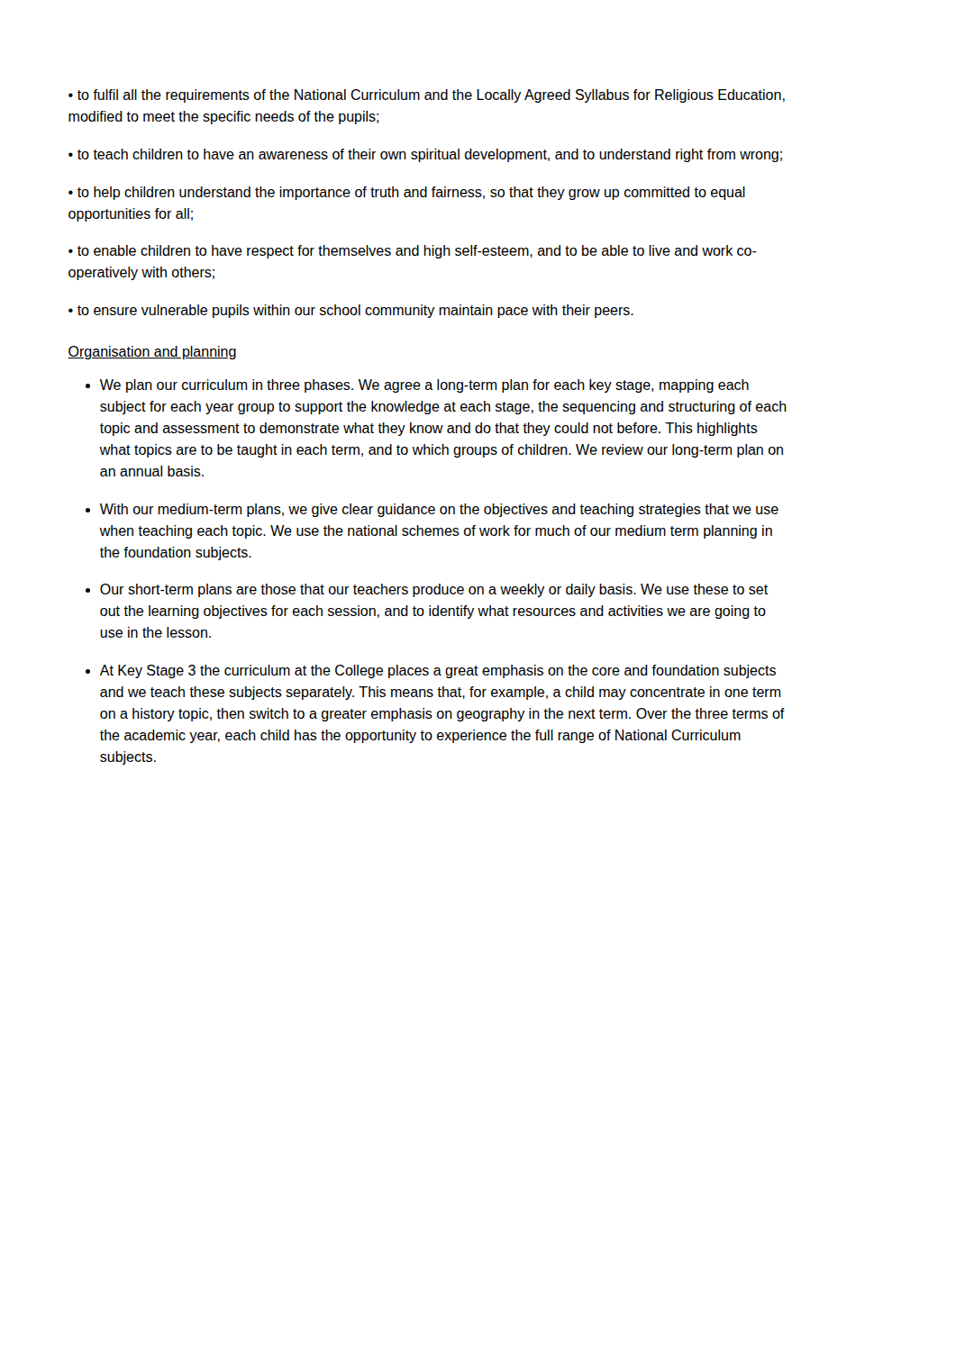• to fulfil all the requirements of the National Curriculum and the Locally Agreed Syllabus for Religious Education, modified to meet the specific needs of the pupils;
• to teach children to have an awareness of their own spiritual development, and to understand right from wrong;
• to help children understand the importance of truth and fairness, so that they grow up committed to equal opportunities for all;
• to enable children to have respect for themselves and high self-esteem, and to be able to live and work co-operatively with others;
• to ensure vulnerable pupils within our school community maintain pace with their peers.
Organisation and planning
We plan our curriculum in three phases. We agree a long-term plan for each key stage, mapping each subject for each year group to support the knowledge at each stage, the sequencing and structuring of each topic and assessment to demonstrate what they know and do that they could not before. This highlights what topics are to be taught in each term, and to which groups of children. We review our long-term plan on an annual basis.
With our medium-term plans, we give clear guidance on the objectives and teaching strategies that we use when teaching each topic. We use the national schemes of work for much of our medium term planning in the foundation subjects.
Our short-term plans are those that our teachers produce on a weekly or daily basis. We use these to set out the learning objectives for each session, and to identify what resources and activities we are going to use in the lesson.
At Key Stage 3 the curriculum at the College places a great emphasis on the core and foundation subjects and we teach these subjects separately. This means that, for example, a child may concentrate in one term on a history topic, then switch to a greater emphasis on geography in the next term. Over the three terms of the academic year, each child has the opportunity to experience the full range of National Curriculum subjects.